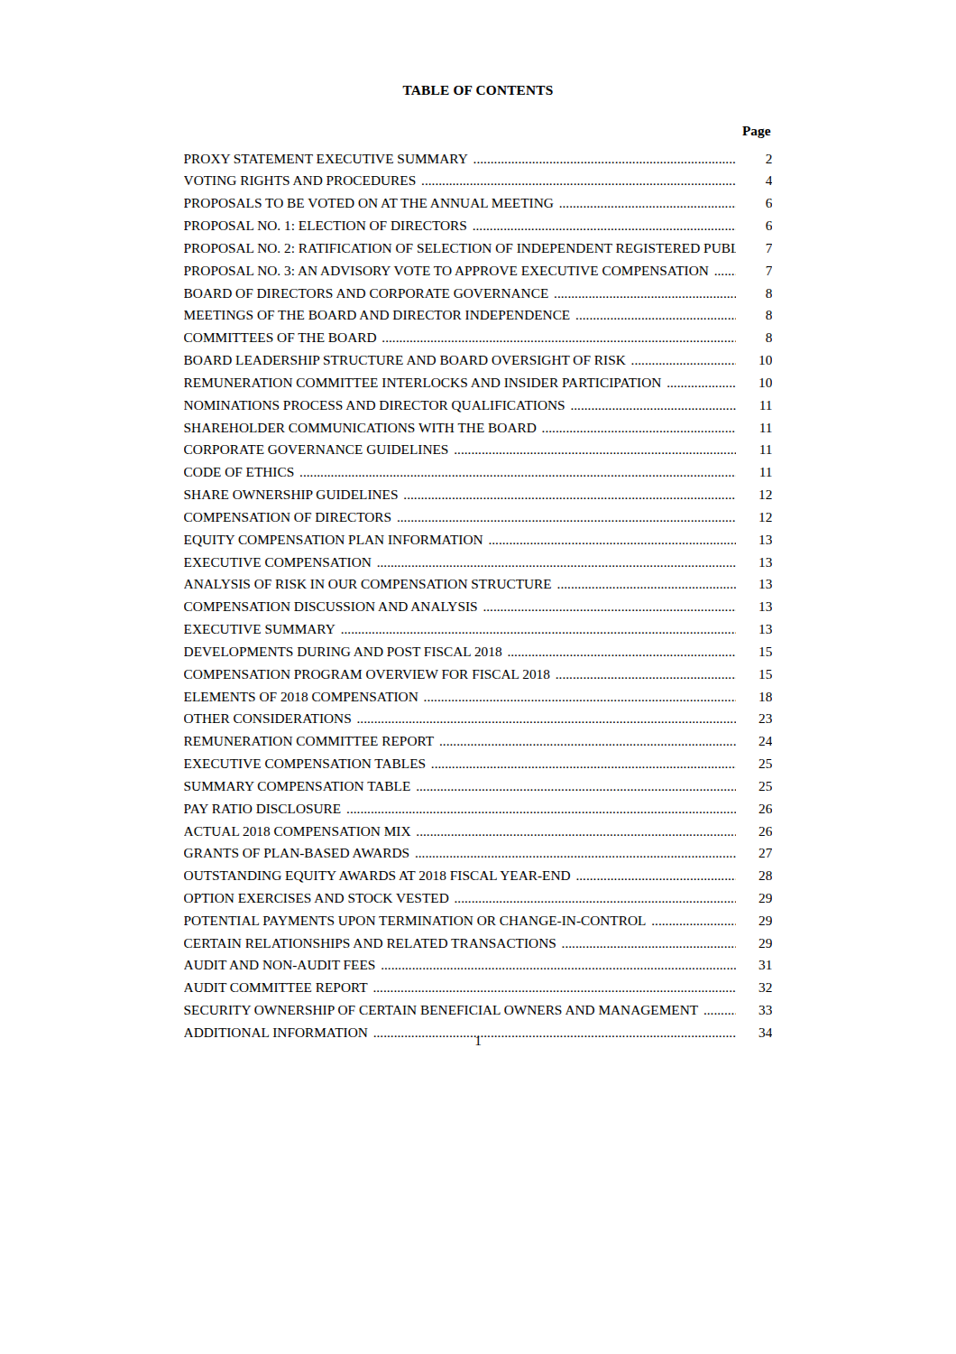TABLE OF CONTENTS
Page
| PROXY STATEMENT EXECUTIVE SUMMARY ................................................................................................................................................................. | 2 |
| VOTING RIGHTS AND PROCEDURES ....................................................................................................................................................................... | 4 |
| PROPOSALS TO BE VOTED ON AT THE ANNUAL MEETING ................................................................................................................. | 6 |
| PROPOSAL NO. 1: ELECTION OF DIRECTORS ......................................................................................................................................... | 6 |
| PROPOSAL NO. 2: RATIFICATION OF SELECTION OF INDEPENDENT REGISTERED PUBLIC ACCOUNTING FIRM .. | 7 |
| PROPOSAL NO. 3: AN ADVISORY VOTE TO APPROVE EXECUTIVE COMPENSATION ................................................. | 7 |
| BOARD OF DIRECTORS AND CORPORATE GOVERNANCE ..................................................................................................... | 8 |
| MEETINGS OF THE BOARD AND DIRECTOR INDEPENDENCE ............................................................................................. | 8 |
| COMMITTEES OF THE BOARD ................................................................................................................................................................. | 8 |
| BOARD LEADERSHIP STRUCTURE AND BOARD OVERSIGHT OF RISK ......................................................................... | 10 |
| REMUNERATION COMMITTEE INTERLOCKS AND INSIDER PARTICIPATION ............................................................... | 10 |
| NOMINATIONS PROCESS AND DIRECTOR QUALIFICATIONS .............................................................................................. | 11 |
| SHAREHOLDER COMMUNICATIONS WITH THE BOARD ......................................................................................................... | 11 |
| CORPORATE GOVERNANCE GUIDELINES ............................................................................................................................... | 11 |
| CODE OF ETHICS ................................................................................................................................................................................. | 11 |
| SHARE OWNERSHIP GUIDELINES ......................................................................................................................................... | 12 |
| COMPENSATION OF DIRECTORS ........................................................................................................................................... | 12 |
| EQUITY COMPENSATION PLAN INFORMATION ....................................................................................................................... | 13 |
| EXECUTIVE COMPENSATION ................................................................................................................................................. | 13 |
| ANALYSIS OF RISK IN OUR COMPENSATION STRUCTURE ................................................................................................. | 13 |
| COMPENSATION DISCUSSION AND ANALYSIS ......................................................................................................................... | 13 |
| EXECUTIVE SUMMARY ......................................................................................................................................................... | 13 |
| DEVELOPMENTS DURING AND POST FISCAL 2018 ..................................................................................................................... | 15 |
| COMPENSATION PROGRAM OVERVIEW FOR FISCAL 2018 ................................................................................................. | 15 |
| ELEMENTS OF 2018 COMPENSATION ......................................................................................................................................... | 18 |
| OTHER CONSIDERATIONS ......................................................................................................................................................... | 23 |
| REMUNERATION COMMITTEE REPORT ................................................................................................................................. | 24 |
| EXECUTIVE COMPENSATION TABLES ......................................................................................................................................... | 25 |
| SUMMARY COMPENSATION TABLE ......................................................................................................................................... | 25 |
| PAY RATIO DISCLOSURE ......................................................................................................................................................... | 26 |
| ACTUAL 2018 COMPENSATION MIX ......................................................................................................................................... | 26 |
| GRANTS OF PLAN-BASED AWARDS ......................................................................................................................................... | 27 |
| OUTSTANDING EQUITY AWARDS AT 2018 FISCAL YEAR-END ......................................................................................... | 28 |
| OPTION EXERCISES AND STOCK VESTED ................................................................................................................................. | 29 |
| POTENTIAL PAYMENTS UPON TERMINATION OR CHANGE-IN-CONTROL ..................................................................... | 29 |
| CERTAIN RELATIONSHIPS AND RELATED TRANSACTIONS ................................................................................................. | 29 |
| AUDIT AND NON-AUDIT FEES ................................................................................................................................................. | 31 |
| AUDIT COMMITTEE REPORT ................................................................................................................................................. | 32 |
| SECURITY OWNERSHIP OF CERTAIN BENEFICIAL OWNERS AND MANAGEMENT ..................................................... | 33 |
| ADDITIONAL INFORMATION ................................................................................................................................................. | 34 |
1